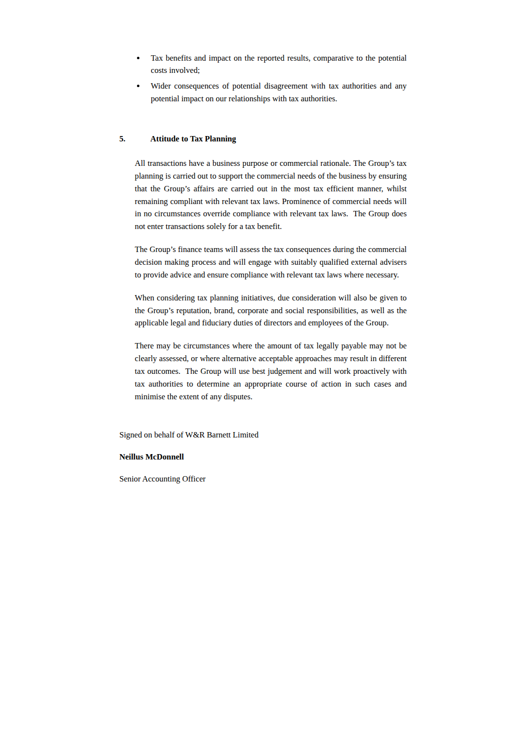Tax benefits and impact on the reported results, comparative to the potential costs involved;
Wider consequences of potential disagreement with tax authorities and any potential impact on our relationships with tax authorities.
5. Attitude to Tax Planning
All transactions have a business purpose or commercial rationale. The Group’s tax planning is carried out to support the commercial needs of the business by ensuring that the Group’s affairs are carried out in the most tax efficient manner, whilst remaining compliant with relevant tax laws. Prominence of commercial needs will in no circumstances override compliance with relevant tax laws. The Group does not enter transactions solely for a tax benefit.
The Group’s finance teams will assess the tax consequences during the commercial decision making process and will engage with suitably qualified external advisers to provide advice and ensure compliance with relevant tax laws where necessary.
When considering tax planning initiatives, due consideration will also be given to the Group’s reputation, brand, corporate and social responsibilities, as well as the applicable legal and fiduciary duties of directors and employees of the Group.
There may be circumstances where the amount of tax legally payable may not be clearly assessed, or where alternative acceptable approaches may result in different tax outcomes. The Group will use best judgement and will work proactively with tax authorities to determine an appropriate course of action in such cases and minimise the extent of any disputes.
Signed on behalf of W&R Barnett Limited
Neillus McDonnell
Senior Accounting Officer